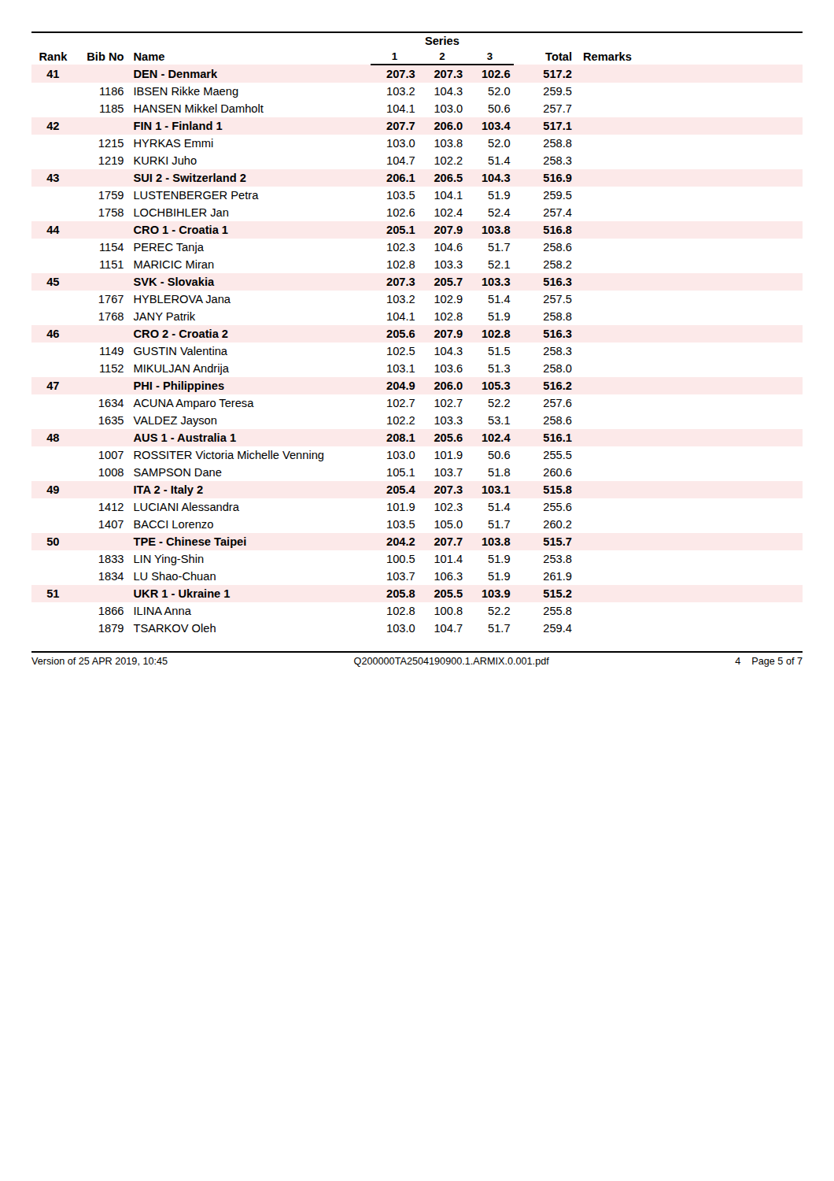| Rank | Bib No | Name | Series | Total | Remarks |
| --- | --- | --- | --- | --- | --- |
| 1 | 2 | 3 |
| 41 | | DEN - Denmark | 207.3 | 207.3 | 102.6 | 517.2 | |
| | 1186 | IBSEN Rikke Maeng | 103.2 | 104.3 | 52.0 | 259.5 | |
| | 1185 | HANSEN Mikkel Damholt | 104.1 | 103.0 | 50.6 | 257.7 | |
| 42 | | FIN 1 - Finland 1 | 207.7 | 206.0 | 103.4 | 517.1 | |
| | 1215 | HYRKAS Emmi | 103.0 | 103.8 | 52.0 | 258.8 | |
| | 1219 | KURKI Juho | 104.7 | 102.2 | 51.4 | 258.3 | |
| 43 | | SUI 2 - Switzerland 2 | 206.1 | 206.5 | 104.3 | 516.9 | |
| | 1759 | LUSTENBERGER Petra | 103.5 | 104.1 | 51.9 | 259.5 | |
| | 1758 | LOCHBIHLER Jan | 102.6 | 102.4 | 52.4 | 257.4 | |
| 44 | | CRO 1 - Croatia 1 | 205.1 | 207.9 | 103.8 | 516.8 | |
| | 1154 | PEREC Tanja | 102.3 | 104.6 | 51.7 | 258.6 | |
| | 1151 | MARICIC Miran | 102.8 | 103.3 | 52.1 | 258.2 | |
| 45 | | SVK - Slovakia | 207.3 | 205.7 | 103.3 | 516.3 | |
| | 1767 | HYBLEROVA Jana | 103.2 | 102.9 | 51.4 | 257.5 | |
| | 1768 | JANY Patrik | 104.1 | 102.8 | 51.9 | 258.8 | |
| 46 | | CRO 2 - Croatia 2 | 205.6 | 207.9 | 102.8 | 516.3 | |
| | 1149 | GUSTIN Valentina | 102.5 | 104.3 | 51.5 | 258.3 | |
| | 1152 | MIKULJAN Andrija | 103.1 | 103.6 | 51.3 | 258.0 | |
| 47 | | PHI - Philippines | 204.9 | 206.0 | 105.3 | 516.2 | |
| | 1634 | ACUNA Amparo Teresa | 102.7 | 102.7 | 52.2 | 257.6 | |
| | 1635 | VALDEZ Jayson | 102.2 | 103.3 | 53.1 | 258.6 | |
| 48 | | AUS 1 - Australia 1 | 208.1 | 205.6 | 102.4 | 516.1 | |
| | 1007 | ROSSITER Victoria Michelle Venning | 103.0 | 101.9 | 50.6 | 255.5 | |
| | 1008 | SAMPSON Dane | 105.1 | 103.7 | 51.8 | 260.6 | |
| 49 | | ITA 2 - Italy 2 | 205.4 | 207.3 | 103.1 | 515.8 | |
| | 1412 | LUCIANI Alessandra | 101.9 | 102.3 | 51.4 | 255.6 | |
| | 1407 | BACCI Lorenzo | 103.5 | 105.0 | 51.7 | 260.2 | |
| 50 | | TPE - Chinese Taipei | 204.2 | 207.7 | 103.8 | 515.7 | |
| | 1833 | LIN Ying-Shin | 100.5 | 101.4 | 51.9 | 253.8 | |
| | 1834 | LU Shao-Chuan | 103.7 | 106.3 | 51.9 | 261.9 | |
| 51 | | UKR 1 - Ukraine 1 | 205.8 | 205.5 | 103.9 | 515.2 | |
| | 1866 | ILINA Anna | 102.8 | 100.8 | 52.2 | 255.8 | |
| | 1879 | TSARKOV Oleh | 103.0 | 104.7 | 51.7 | 259.4 | |
Version of 25 APR 2019, 10:45
Q200000TA2504190900.1.ARMIX.0.001.pdf
4 Page 5 of 7